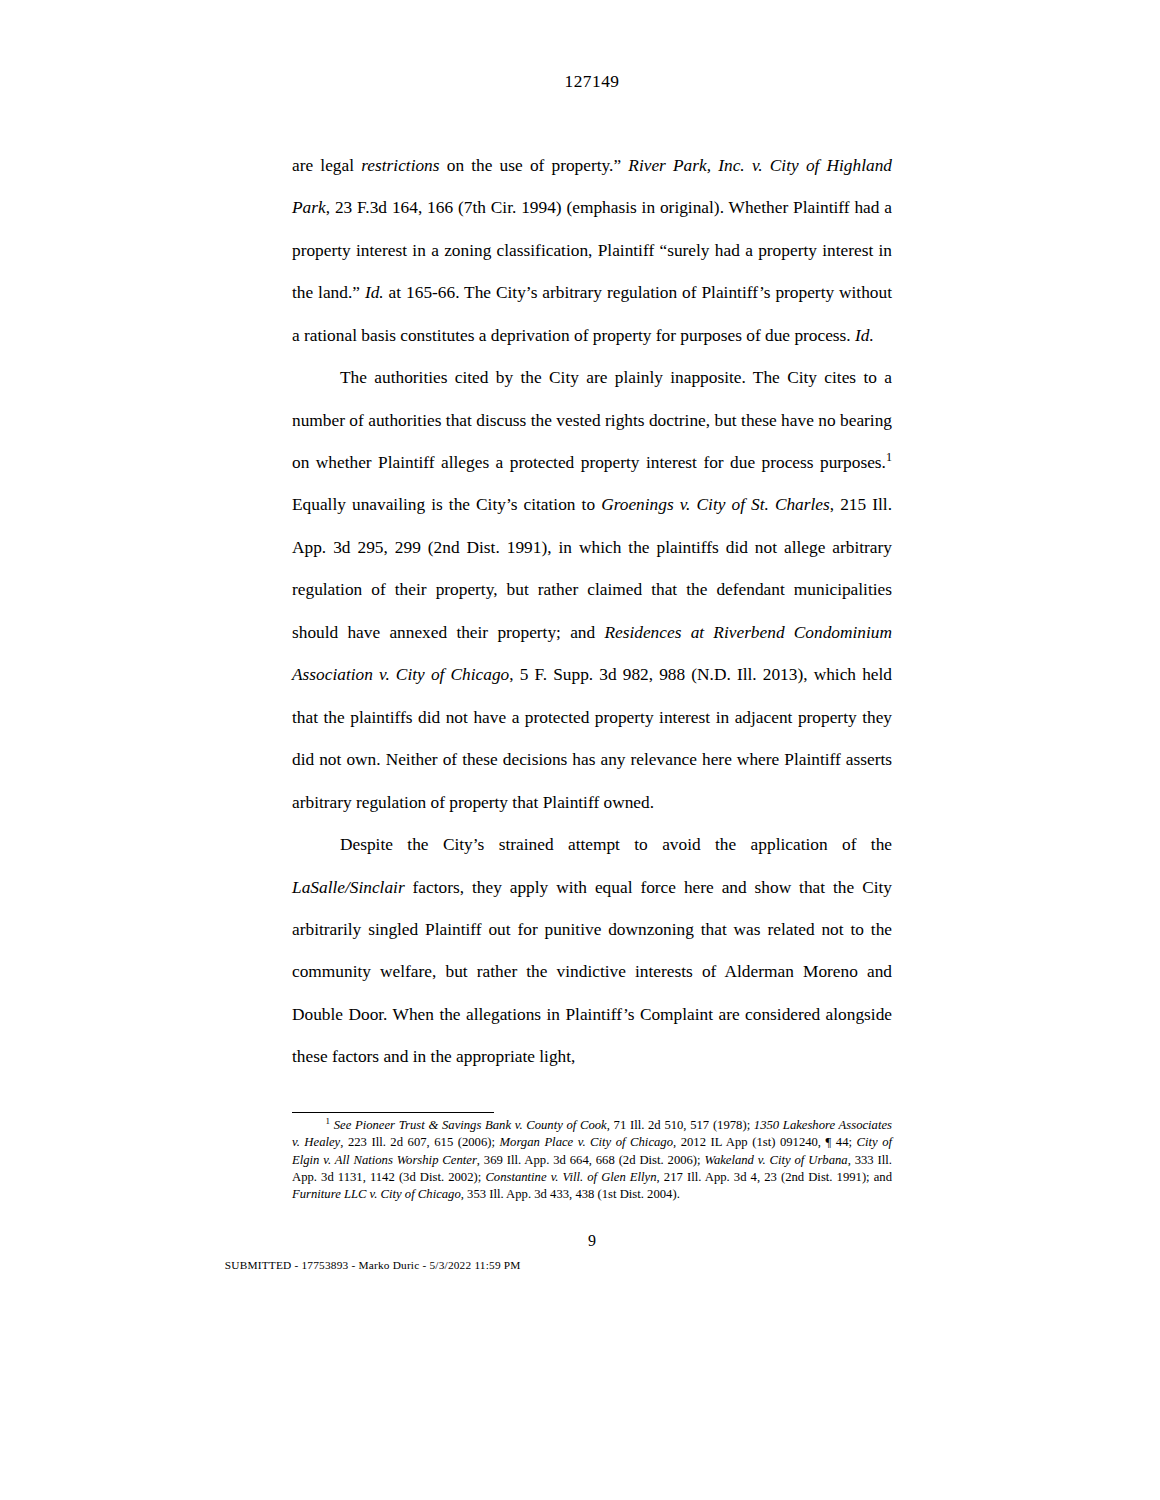127149
are legal restrictions on the use of property.” River Park, Inc. v. City of Highland Park, 23 F.3d 164, 166 (7th Cir. 1994) (emphasis in original). Whether Plaintiff had a property interest in a zoning classification, Plaintiff “surely had a property interest in the land.” Id. at 165-66. The City’s arbitrary regulation of Plaintiff’s property without a rational basis constitutes a deprivation of property for purposes of due process. Id.
The authorities cited by the City are plainly inapposite. The City cites to a number of authorities that discuss the vested rights doctrine, but these have no bearing on whether Plaintiff alleges a protected property interest for due process purposes.1 Equally unavailing is the City’s citation to Groenings v. City of St. Charles, 215 Ill. App. 3d 295, 299 (2nd Dist. 1991), in which the plaintiffs did not allege arbitrary regulation of their property, but rather claimed that the defendant municipalities should have annexed their property; and Residences at Riverbend Condominium Association v. City of Chicago, 5 F. Supp. 3d 982, 988 (N.D. Ill. 2013), which held that the plaintiffs did not have a protected property interest in adjacent property they did not own. Neither of these decisions has any relevance here where Plaintiff asserts arbitrary regulation of property that Plaintiff owned.
Despite the City’s strained attempt to avoid the application of the LaSalle/Sinclair factors, they apply with equal force here and show that the City arbitrarily singled Plaintiff out for punitive downzoning that was related not to the community welfare, but rather the vindictive interests of Alderman Moreno and Double Door. When the allegations in Plaintiff’s Complaint are considered alongside these factors and in the appropriate light,
1 See Pioneer Trust & Savings Bank v. County of Cook, 71 Ill. 2d 510, 517 (1978); 1350 Lakeshore Associates v. Healey, 223 Ill. 2d 607, 615 (2006); Morgan Place v. City of Chicago, 2012 IL App (1st) 091240, ¶ 44; City of Elgin v. All Nations Worship Center, 369 Ill. App. 3d 664, 668 (2d Dist. 2006); Wakeland v. City of Urbana, 333 Ill. App. 3d 1131, 1142 (3d Dist. 2002); Constantine v. Vill. of Glen Ellyn, 217 Ill. App. 3d 4, 23 (2nd Dist. 1991); and Furniture LLC v. City of Chicago, 353 Ill. App. 3d 433, 438 (1st Dist. 2004).
9
SUBMITTED - 17753893 - Marko Duric - 5/3/2022 11:59 PM